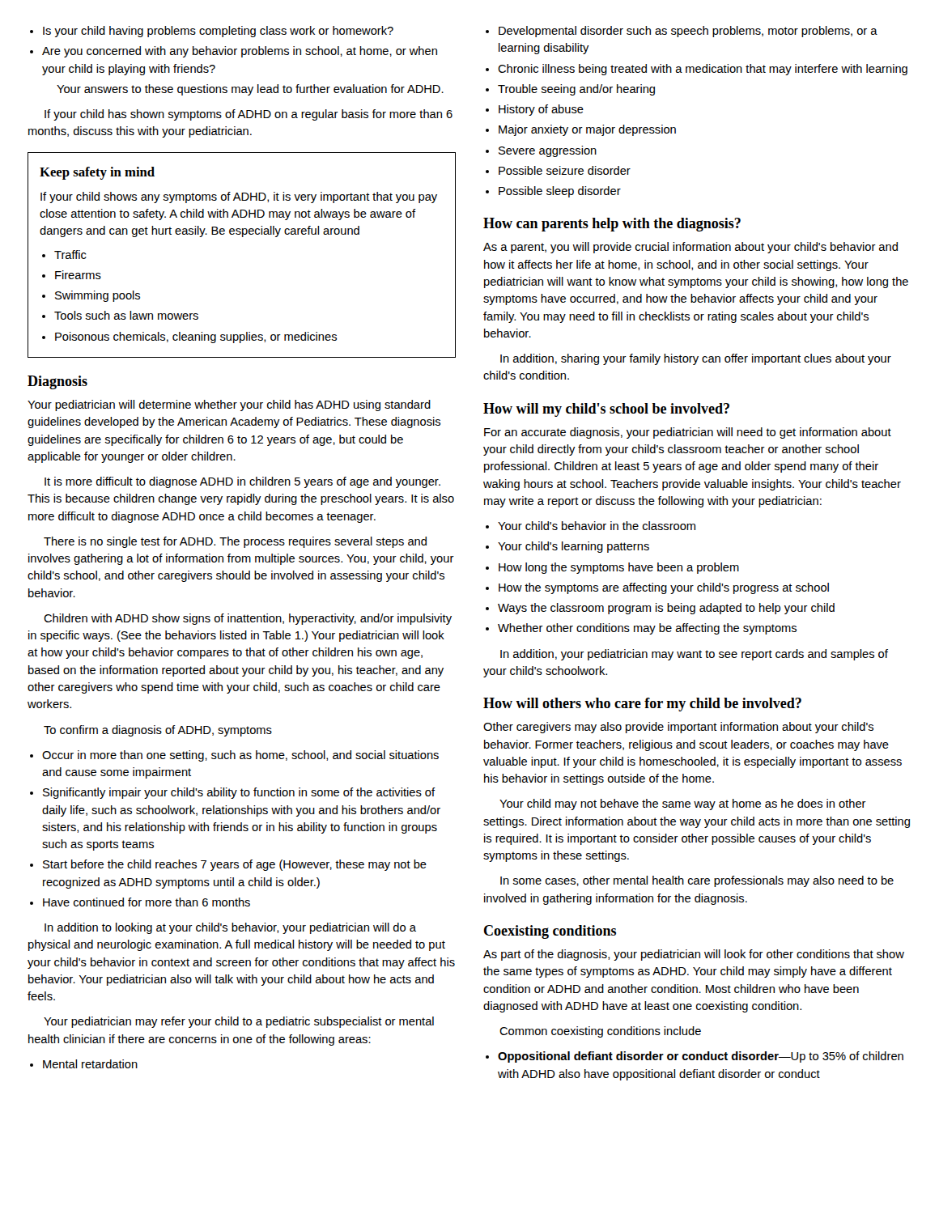Is your child having problems completing class work or homework?
Are you concerned with any behavior problems in school, at home, or when your child is playing with friends?
Your answers to these questions may lead to further evaluation for ADHD.
If your child has shown symptoms of ADHD on a regular basis for more than 6 months, discuss this with your pediatrician.
Keep safety in mind
If your child shows any symptoms of ADHD, it is very important that you pay close attention to safety. A child with ADHD may not always be aware of dangers and can get hurt easily. Be especially careful around
Traffic
Firearms
Swimming pools
Tools such as lawn mowers
Poisonous chemicals, cleaning supplies, or medicines
Diagnosis
Your pediatrician will determine whether your child has ADHD using standard guidelines developed by the American Academy of Pediatrics. These diagnosis guidelines are specifically for children 6 to 12 years of age, but could be applicable for younger or older children.
It is more difficult to diagnose ADHD in children 5 years of age and younger. This is because children change very rapidly during the preschool years. It is also more difficult to diagnose ADHD once a child becomes a teenager.
There is no single test for ADHD. The process requires several steps and involves gathering a lot of information from multiple sources. You, your child, your child's school, and other caregivers should be involved in assessing your child's behavior.
Children with ADHD show signs of inattention, hyperactivity, and/or impulsivity in specific ways. (See the behaviors listed in Table 1.) Your pediatrician will look at how your child's behavior compares to that of other children his own age, based on the information reported about your child by you, his teacher, and any other caregivers who spend time with your child, such as coaches or child care workers.
To confirm a diagnosis of ADHD, symptoms
Occur in more than one setting, such as home, school, and social situations and cause some impairment
Significantly impair your child's ability to function in some of the activities of daily life, such as schoolwork, relationships with you and his brothers and/or sisters, and his relationship with friends or in his ability to function in groups such as sports teams
Start before the child reaches 7 years of age (However, these may not be recognized as ADHD symptoms until a child is older.)
Have continued for more than 6 months
In addition to looking at your child's behavior, your pediatrician will do a physical and neurologic examination. A full medical history will be needed to put your child's behavior in context and screen for other conditions that may affect his behavior. Your pediatrician also will talk with your child about how he acts and feels.
Your pediatrician may refer your child to a pediatric subspecialist or mental health clinician if there are concerns in one of the following areas:
Mental retardation
Developmental disorder such as speech problems, motor problems, or a learning disability
Chronic illness being treated with a medication that may interfere with learning
Trouble seeing and/or hearing
History of abuse
Major anxiety or major depression
Severe aggression
Possible seizure disorder
Possible sleep disorder
How can parents help with the diagnosis?
As a parent, you will provide crucial information about your child's behavior and how it affects her life at home, in school, and in other social settings. Your pediatrician will want to know what symptoms your child is showing, how long the symptoms have occurred, and how the behavior affects your child and your family. You may need to fill in checklists or rating scales about your child's behavior.
In addition, sharing your family history can offer important clues about your child's condition.
How will my child's school be involved?
For an accurate diagnosis, your pediatrician will need to get information about your child directly from your child's classroom teacher or another school professional. Children at least 5 years of age and older spend many of their waking hours at school. Teachers provide valuable insights. Your child's teacher may write a report or discuss the following with your pediatrician:
Your child's behavior in the classroom
Your child's learning patterns
How long the symptoms have been a problem
How the symptoms are affecting your child's progress at school
Ways the classroom program is being adapted to help your child
Whether other conditions may be affecting the symptoms
In addition, your pediatrician may want to see report cards and samples of your child's schoolwork.
How will others who care for my child be involved?
Other caregivers may also provide important information about your child's behavior. Former teachers, religious and scout leaders, or coaches may have valuable input. If your child is homeschooled, it is especially important to assess his behavior in settings outside of the home.
Your child may not behave the same way at home as he does in other settings. Direct information about the way your child acts in more than one setting is required. It is important to consider other possible causes of your child's symptoms in these settings.
In some cases, other mental health care professionals may also need to be involved in gathering information for the diagnosis.
Coexisting conditions
As part of the diagnosis, your pediatrician will look for other conditions that show the same types of symptoms as ADHD. Your child may simply have a different condition or ADHD and another condition. Most children who have been diagnosed with ADHD have at least one coexisting condition.
Common coexisting conditions include
Oppositional defiant disorder or conduct disorder—Up to 35% of children with ADHD also have oppositional defiant disorder or conduct